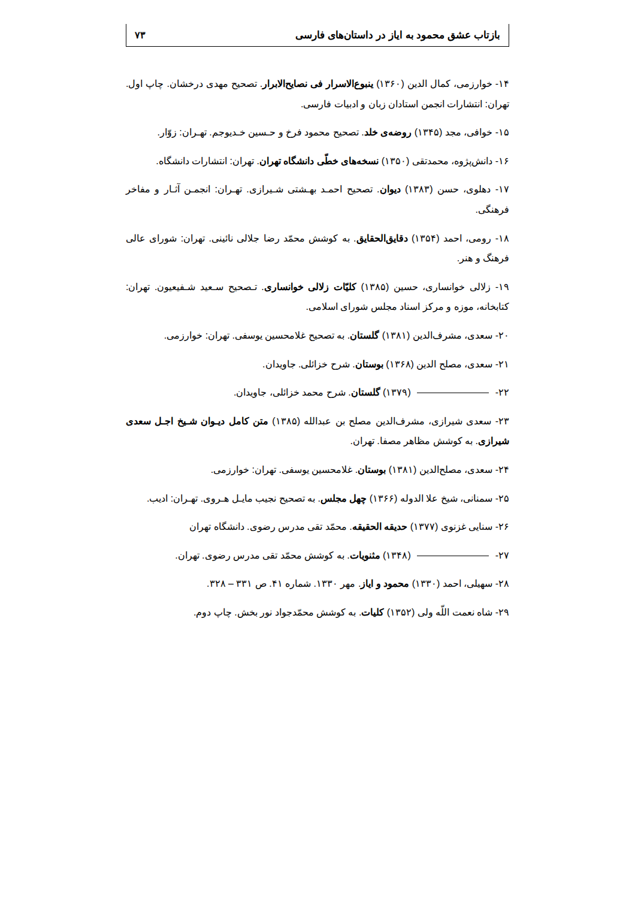بازتاب عشق محمود به ایاز در داستان‌های فارسی ۷۳
۱۴- خوارزمی، کمال الدین (۱۳۶۰) ینبوع‌الاسرار فی نصایح‌الابرار. تصحیح مهدی درخشان. چاپ اول. تهران: انتشارات انجمن استادان زبان و ادبیات فارسی.
۱۵- خوافی، مجد (۱۳۴۵) روضه‌ی خلد. تصحیح محمود فرخ و حـسین خـدیوجم. تهـران: زوّار.
۱۶- دانش‌پژوه، محمدتقی (۱۳۵۰) نسخه‌های خطّی دانشگاه تهران. تهران: انتشارات دانشگاه.
۱۷- دهلوی، حسن (۱۳۸۳) دیوان. تصحیح احمـد بهـشتی شـیرازی. تهـران: انجمـن آثـار و مفاخر فرهنگی.
۱۸- رومی، احمد (۱۳۵۴) دقایق‌الحقایق. به کوشش محمّد رضا جلالی نائینی. تهران: شورای عالی فرهنگ و هنر.
۱۹- زلالی خوانساری، حسین (۱۳۸۵) کلیّات زلالی خوانساری. تـصحیح سـعید شـفیعیون. تهران: کتابخانه، موزه و مرکز اسناد مجلس شورای اسلامی.
۲۰- سعدی، مشرف‌الدین (۱۳۸۱) گلستان. به تصحیح غلامحسین یوسفی. تهران: خوارزمی.
۲۱- سعدی، مصلح الدین (۱۳۶۸) بوستان. شرح خزائلی. جاویدان.
۲۲- (۱۳۷۹) گلستان. شرح محمد خزائلی، جاویدان.
۲۳- سعدی شیرازی، مشرف‌الدین مصلح بن عبدالله (۱۳۸۵) متن کامل دیـوان شـیخ اجـل سعدی شیرازی. به کوشش مظاهر مصفا. تهران.
۲۴- سعدی، مصلح‌الدین (۱۳۸۱) بوستان. غلامحسین یوسفی. تهران: خوارزمی.
۲۵- سمنانی، شیخ علا الدوله (۱۳۶۶) چهل مجلس. به تصحیح نجیب مایـل هـروی. تهـران: ادیب.
۲۶- سنایی غزنوی (۱۳۷۷) حدیقه الحقیقه. محمّد تقی مدرس رضوی. دانشگاه تهران
۲۷- (۱۳۴۸) مثنویات. به کوشش محمّد تقی مدرس رضوی. تهران.
۲۸- سهیلی، احمد (۱۳۳۰) محمود و ایاز. مهر ۱۳۳۰. شماره ۴۱. ص ۳۳۱ – ۳۲۸.
۲۹- شاه نعمت اللّه ولی (۱۳۵۲) کلیات. به کوشش محمّدجواد نور بخش. چاپ دوم.